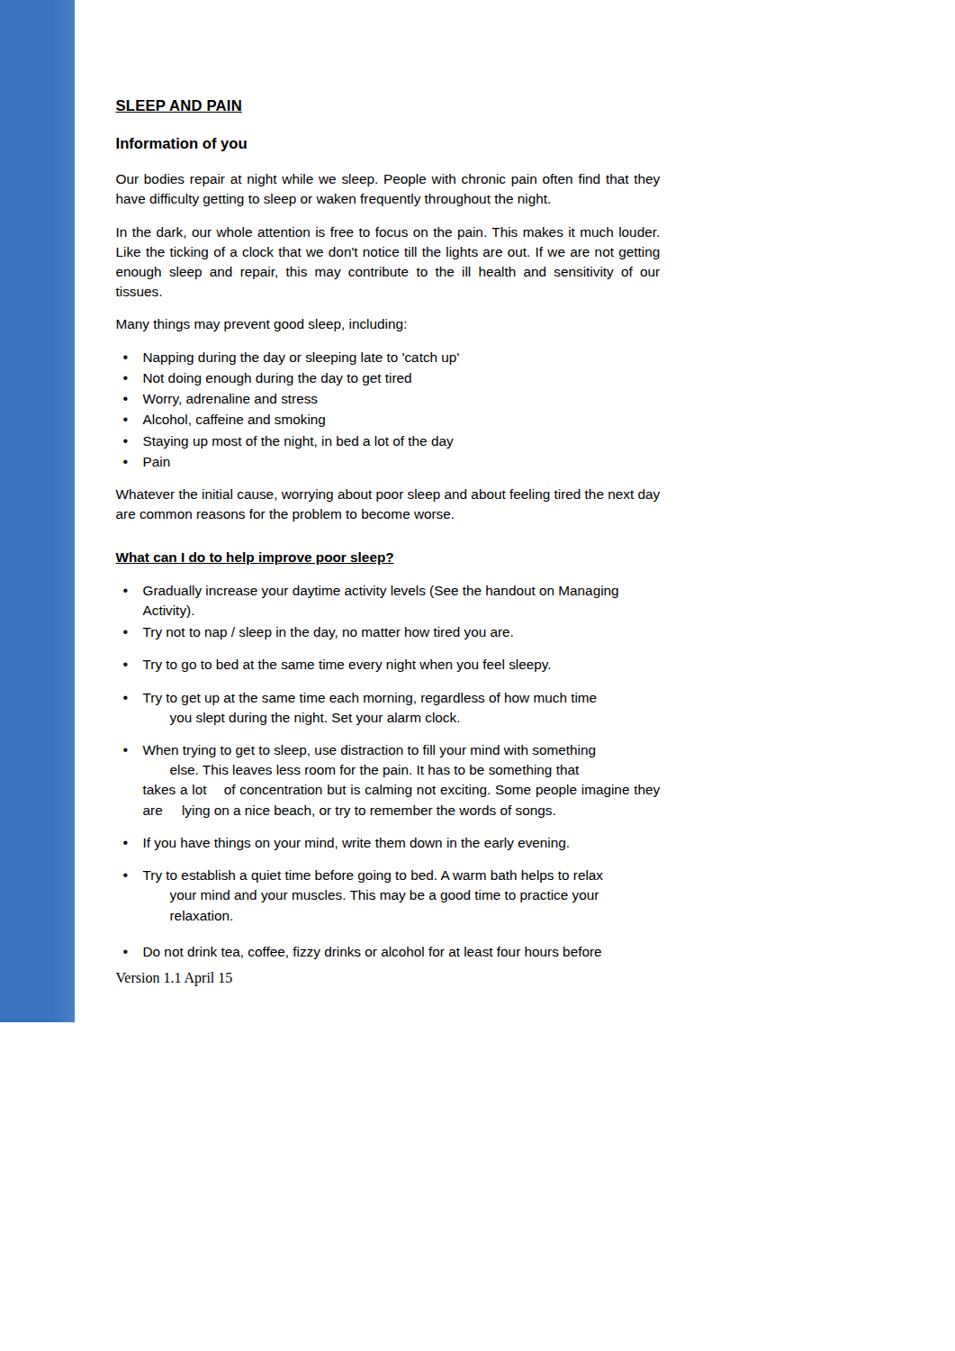SLEEP AND PAIN
Information of you
Our bodies repair at night while we sleep. People with chronic pain often find that they have difficulty getting to sleep or waken frequently throughout the night.
In the dark, our whole attention is free to focus on the pain. This makes it much louder. Like the ticking of a clock that we don't notice till the lights are out. If we are not getting enough sleep and repair, this may contribute to the ill health and sensitivity of our tissues.
Many things may prevent good sleep, including:
Napping during the day or sleeping late to 'catch up'
Not doing enough during the day to get tired
Worry, adrenaline and stress
Alcohol, caffeine and smoking
Staying up most of the night, in bed a lot of the day
Pain
Whatever the initial cause, worrying about poor sleep and about feeling tired the next day are common reasons for the problem to become worse.
What can I do to help improve poor sleep?
Gradually increase your daytime activity levels (See the handout on Managing Activity).
Try not to nap / sleep in the day, no matter how tired you are.
Try to go to bed at the same time every night when you feel sleepy.
Try to get up at the same time each morning, regardless of how much time you slept during the night. Set your alarm clock.
When trying to get to sleep, use distraction to fill your mind with something else. This leaves less room for the pain. It has to be something that takes a lot of concentration but is calming not exciting. Some people imagine they are lying on a nice beach, or try to remember the words of songs.
If you have things on your mind, write them down in the early evening.
Try to establish a quiet time before going to bed. A warm bath helps to relax your mind and your muscles. This may be a good time to practice your relaxation.
Do not drink tea, coffee, fizzy drinks or alcohol for at least four hours before
Version 1.1 April 15